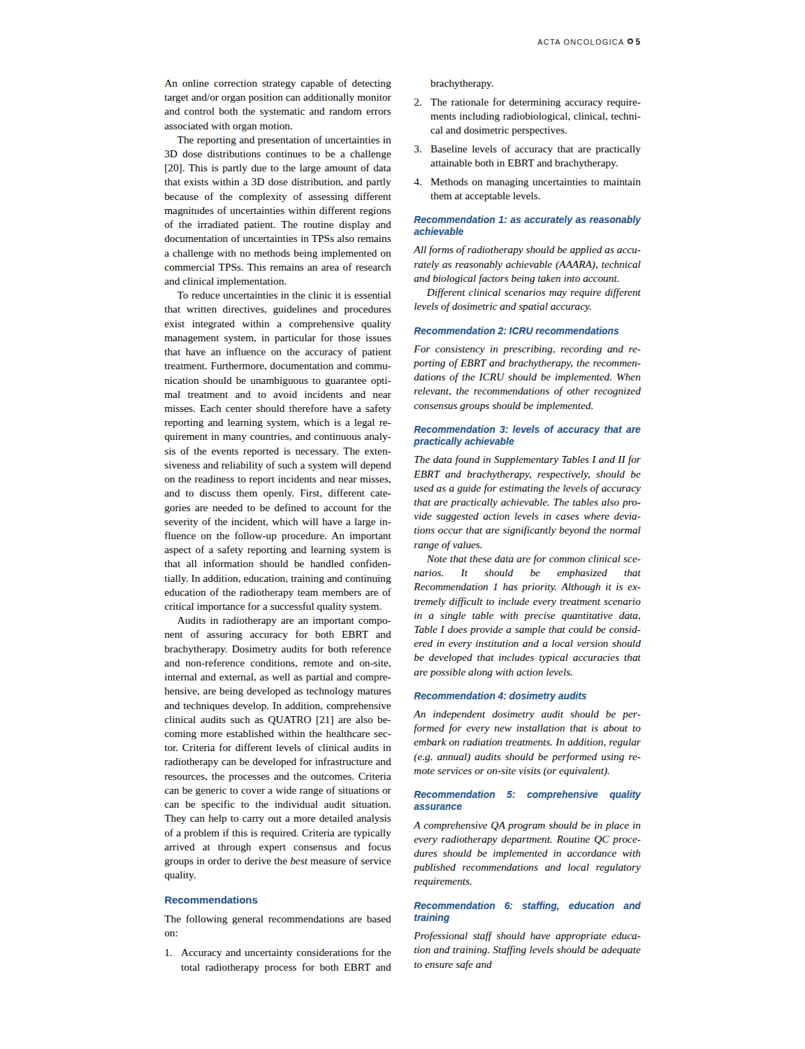ACTA ONCOLOGICA 5
An online correction strategy capable of detecting target and/or organ position can additionally monitor and control both the systematic and random errors associated with organ motion.
The reporting and presentation of uncertainties in 3D dose distributions continues to be a challenge [20]. This is partly due to the large amount of data that exists within a 3D dose distribution, and partly because of the complexity of assessing different magnitudes of uncertainties within different regions of the irradiated patient. The routine display and documentation of uncertainties in TPSs also remains a challenge with no methods being implemented on commercial TPSs. This remains an area of research and clinical implementation.
To reduce uncertainties in the clinic it is essential that written directives, guidelines and procedures exist integrated within a comprehensive quality management system, in particular for those issues that have an influence on the accuracy of patient treatment. Furthermore, documentation and communication should be unambiguous to guarantee optimal treatment and to avoid incidents and near misses. Each center should therefore have a safety reporting and learning system, which is a legal requirement in many countries, and continuous analysis of the events reported is necessary. The extensiveness and reliability of such a system will depend on the readiness to report incidents and near misses, and to discuss them openly. First, different categories are needed to be defined to account for the severity of the incident, which will have a large influence on the follow-up procedure. An important aspect of a safety reporting and learning system is that all information should be handled confidentially. In addition, education, training and continuing education of the radiotherapy team members are of critical importance for a successful quality system.
Audits in radiotherapy are an important component of assuring accuracy for both EBRT and brachytherapy. Dosimetry audits for both reference and non-reference conditions, remote and on-site, internal and external, as well as partial and comprehensive, are being developed as technology matures and techniques develop. In addition, comprehensive clinical audits such as QUATRO [21] are also becoming more established within the healthcare sector. Criteria for different levels of clinical audits in radiotherapy can be developed for infrastructure and resources, the processes and the outcomes. Criteria can be generic to cover a wide range of situations or can be specific to the individual audit situation. They can help to carry out a more detailed analysis of a problem if this is required. Criteria are typically arrived at through expert consensus and focus groups in order to derive the best measure of service quality.
Recommendations
The following general recommendations are based on:
Accuracy and uncertainty considerations for the total radiotherapy process for both EBRT and brachytherapy.
The rationale for determining accuracy requirements including radiobiological, clinical, technical and dosimetric perspectives.
Baseline levels of accuracy that are practically attainable both in EBRT and brachytherapy.
Methods on managing uncertainties to maintain them at acceptable levels.
Recommendation 1: as accurately as reasonably achievable
All forms of radiotherapy should be applied as accurately as reasonably achievable (AAARA), technical and biological factors being taken into account.
Different clinical scenarios may require different levels of dosimetric and spatial accuracy.
Recommendation 2: ICRU recommendations
For consistency in prescribing, recording and reporting of EBRT and brachytherapy, the recommendations of the ICRU should be implemented. When relevant, the recommendations of other recognized consensus groups should be implemented.
Recommendation 3: levels of accuracy that are practically achievable
The data found in Supplementary Tables I and II for EBRT and brachytherapy, respectively, should be used as a guide for estimating the levels of accuracy that are practically achievable. The tables also provide suggested action levels in cases where deviations occur that are significantly beyond the normal range of values.
Note that these data are for common clinical scenarios. It should be emphasized that Recommendation 1 has priority. Although it is extremely difficult to include every treatment scenario in a single table with precise quantitative data, Table I does provide a sample that could be considered in every institution and a local version should be developed that includes typical accuracies that are possible along with action levels.
Recommendation 4: dosimetry audits
An independent dosimetry audit should be performed for every new installation that is about to embark on radiation treatments. In addition, regular (e.g. annual) audits should be performed using remote services or on-site visits (or equivalent).
Recommendation 5: comprehensive quality assurance
A comprehensive QA program should be in place in every radiotherapy department. Routine QC procedures should be implemented in accordance with published recommendations and local regulatory requirements.
Recommendation 6: staffing, education and training
Professional staff should have appropriate education and training. Staffing levels should be adequate to ensure safe and